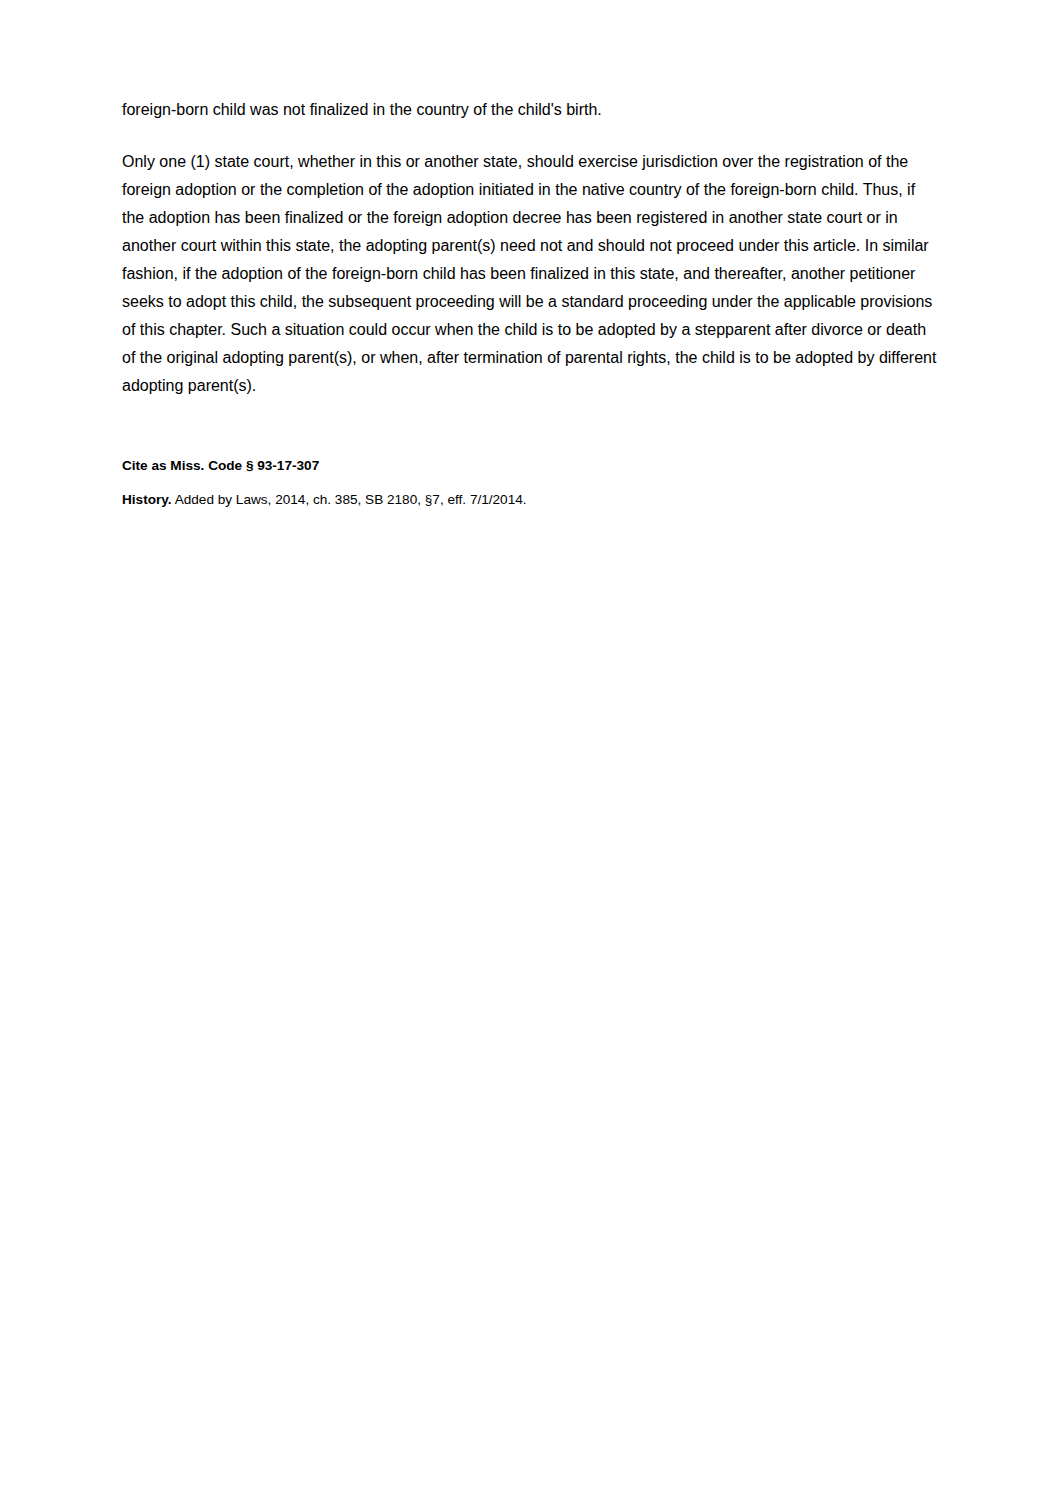foreign-born child was not finalized in the country of the child's birth.
Only one (1) state court, whether in this or another state, should exercise jurisdiction over the registration of the foreign adoption or the completion of the adoption initiated in the native country of the foreign-born child. Thus, if the adoption has been finalized or the foreign adoption decree has been registered in another state court or in another court within this state, the adopting parent(s) need not and should not proceed under this article. In similar fashion, if the adoption of the foreign-born child has been finalized in this state, and thereafter, another petitioner seeks to adopt this child, the subsequent proceeding will be a standard proceeding under the applicable provisions of this chapter. Such a situation could occur when the child is to be adopted by a stepparent after divorce or death of the original adopting parent(s), or when, after termination of parental rights, the child is to be adopted by different adopting parent(s).
Cite as Miss. Code § 93-17-307
History. Added by Laws, 2014, ch. 385, SB 2180, §7, eff. 7/1/2014.